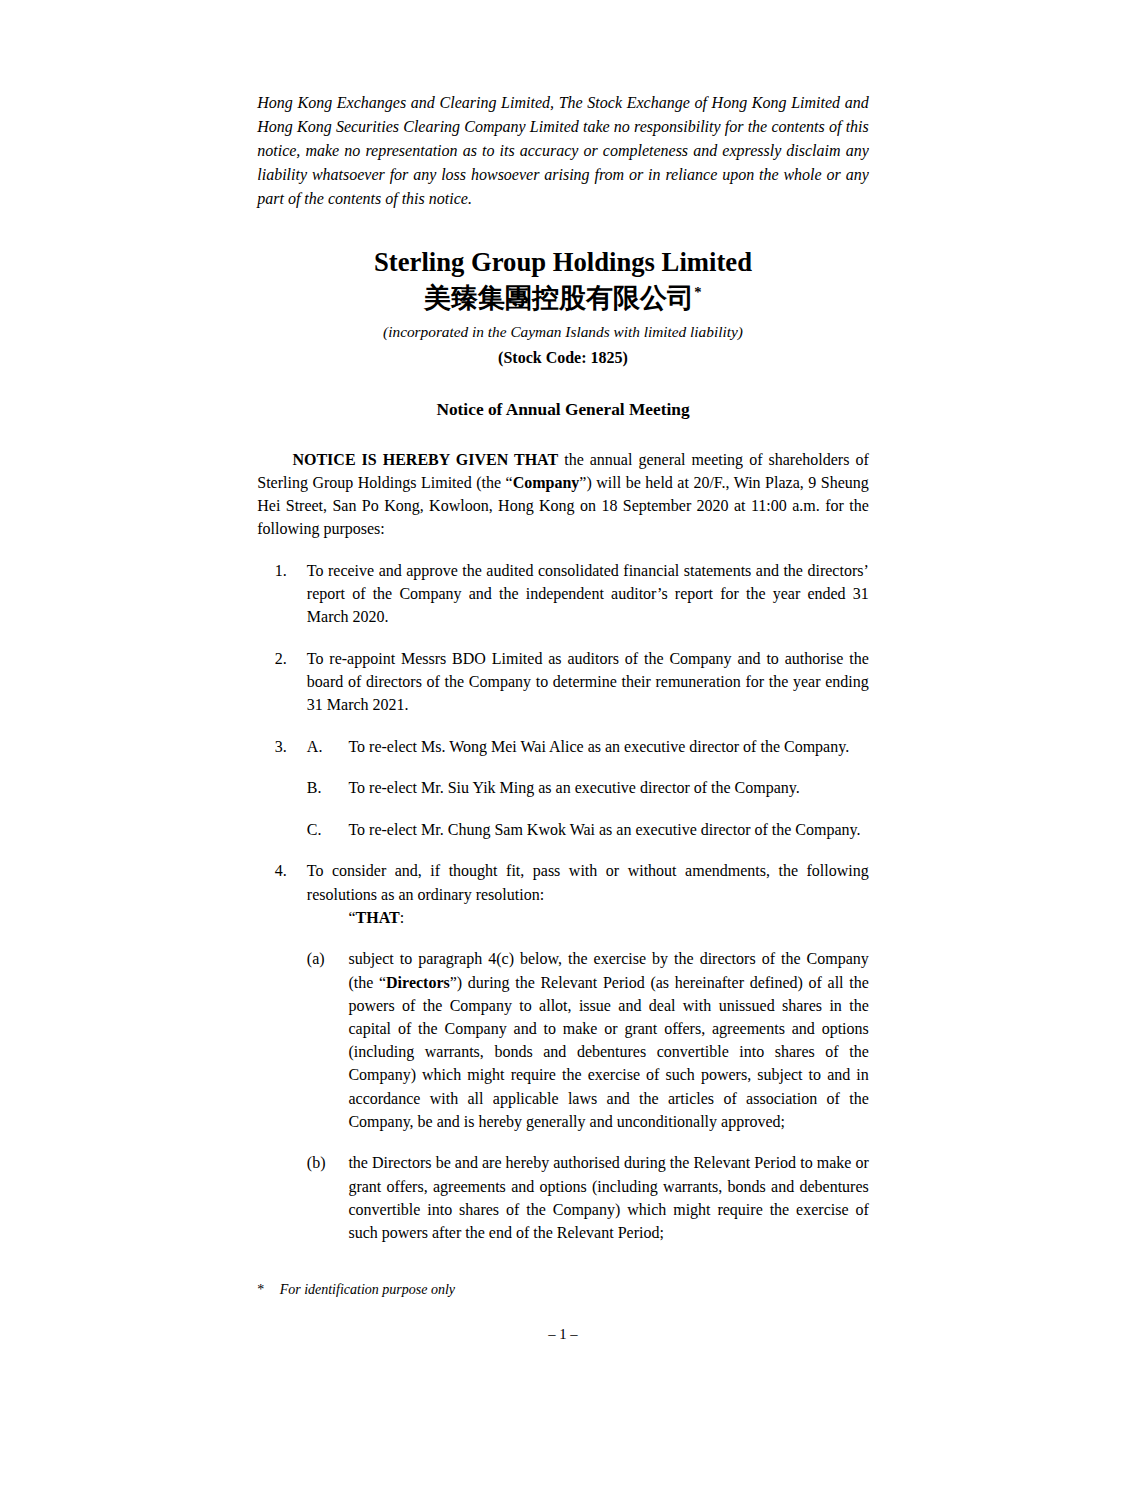Hong Kong Exchanges and Clearing Limited, The Stock Exchange of Hong Kong Limited and Hong Kong Securities Clearing Company Limited take no responsibility for the contents of this notice, make no representation as to its accuracy or completeness and expressly disclaim any liability whatsoever for any loss howsoever arising from or in reliance upon the whole or any part of the contents of this notice.
Sterling Group Holdings Limited
美臻集團控股有限公司*
(incorporated in the Cayman Islands with limited liability)
(Stock Code: 1825)
Notice of Annual General Meeting
NOTICE IS HEREBY GIVEN THAT the annual general meeting of shareholders of Sterling Group Holdings Limited (the “Company”) will be held at 20/F., Win Plaza, 9 Sheung Hei Street, San Po Kong, Kowloon, Hong Kong on 18 September 2020 at 11:00 a.m. for the following purposes:
1. To receive and approve the audited consolidated financial statements and the directors’ report of the Company and the independent auditor’s report for the year ended 31 March 2020.
2. To re-appoint Messrs BDO Limited as auditors of the Company and to authorise the board of directors of the Company to determine their remuneration for the year ending 31 March 2021.
3.
A. To re-elect Ms. Wong Mei Wai Alice as an executive director of the Company.
B. To re-elect Mr. Siu Yik Ming as an executive director of the Company.
C. To re-elect Mr. Chung Sam Kwok Wai as an executive director of the Company.
4. To consider and, if thought fit, pass with or without amendments, the following resolutions as an ordinary resolution:
“THAT:
(a) subject to paragraph 4(c) below, the exercise by the directors of the Company (the “Directors”) during the Relevant Period (as hereinafter defined) of all the powers of the Company to allot, issue and deal with unissued shares in the capital of the Company and to make or grant offers, agreements and options (including warrants, bonds and debentures convertible into shares of the Company) which might require the exercise of such powers, subject to and in accordance with all applicable laws and the articles of association of the Company, be and is hereby generally and unconditionally approved;
(b) the Directors be and are hereby authorised during the Relevant Period to make or grant offers, agreements and options (including warrants, bonds and debentures convertible into shares of the Company) which might require the exercise of such powers after the end of the Relevant Period;
*For identification purpose only
– 1 –